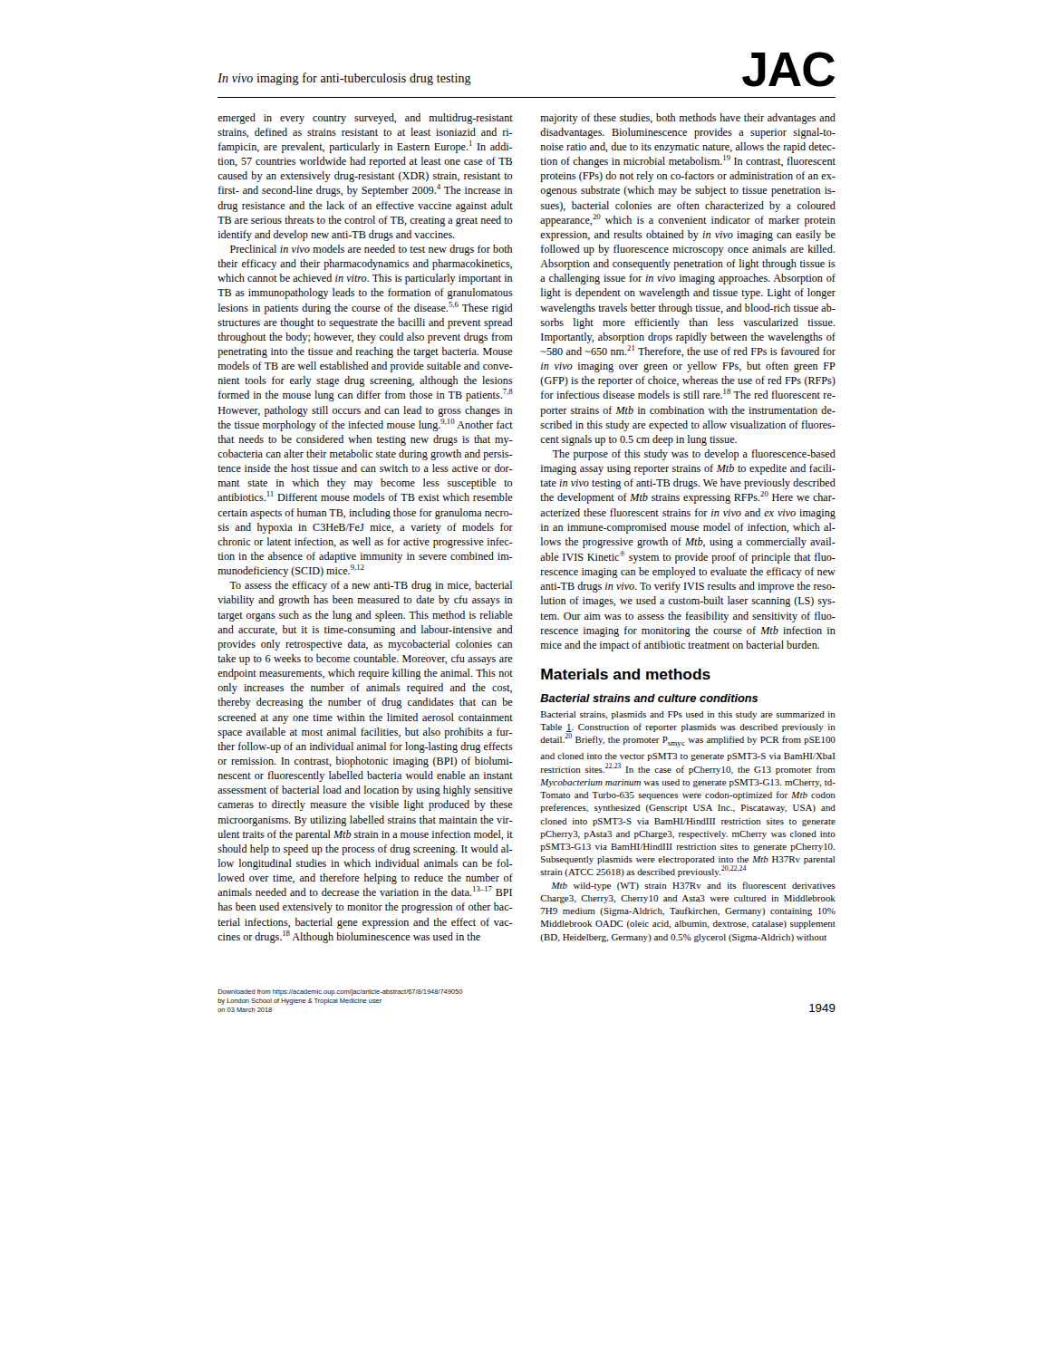In vivo imaging for anti-tuberculosis drug testing
JAC
emerged in every country surveyed, and multidrug-resistant strains, defined as strains resistant to at least isoniazid and rifampicin, are prevalent, particularly in Eastern Europe.1 In addition, 57 countries worldwide had reported at least one case of TB caused by an extensively drug-resistant (XDR) strain, resistant to first- and second-line drugs, by September 2009.4 The increase in drug resistance and the lack of an effective vaccine against adult TB are serious threats to the control of TB, creating a great need to identify and develop new anti-TB drugs and vaccines.
Preclinical in vivo models are needed to test new drugs for both their efficacy and their pharmacodynamics and pharmacokinetics, which cannot be achieved in vitro. This is particularly important in TB as immunopathology leads to the formation of granulomatous lesions in patients during the course of the disease.5,6 These rigid structures are thought to sequestrate the bacilli and prevent spread throughout the body; however, they could also prevent drugs from penetrating into the tissue and reaching the target bacteria. Mouse models of TB are well established and provide suitable and convenient tools for early stage drug screening, although the lesions formed in the mouse lung can differ from those in TB patients.7,8 However, pathology still occurs and can lead to gross changes in the tissue morphology of the infected mouse lung.9,10 Another fact that needs to be considered when testing new drugs is that mycobacteria can alter their metabolic state during growth and persistence inside the host tissue and can switch to a less active or dormant state in which they may become less susceptible to antibiotics.11 Different mouse models of TB exist which resemble certain aspects of human TB, including those for granuloma necrosis and hypoxia in C3HeB/FeJ mice, a variety of models for chronic or latent infection, as well as for active progressive infection in the absence of adaptive immunity in severe combined immunodeficiency (SCID) mice.9,12
To assess the efficacy of a new anti-TB drug in mice, bacterial viability and growth has been measured to date by cfu assays in target organs such as the lung and spleen. This method is reliable and accurate, but it is time-consuming and labour-intensive and provides only retrospective data, as mycobacterial colonies can take up to 6 weeks to become countable. Moreover, cfu assays are endpoint measurements, which require killing the animal. This not only increases the number of animals required and the cost, thereby decreasing the number of drug candidates that can be screened at any one time within the limited aerosol containment space available at most animal facilities, but also prohibits a further follow-up of an individual animal for long-lasting drug effects or remission. In contrast, biophotonic imaging (BPI) of bioluminescent or fluorescently labelled bacteria would enable an instant assessment of bacterial load and location by using highly sensitive cameras to directly measure the visible light produced by these microorganisms. By utilizing labelled strains that maintain the virulent traits of the parental Mtb strain in a mouse infection model, it should help to speed up the process of drug screening. It would allow longitudinal studies in which individual animals can be followed over time, and therefore helping to reduce the number of animals needed and to decrease the variation in the data.13–17 BPI has been used extensively to monitor the progression of other bacterial infections, bacterial gene expression and the effect of vaccines or drugs.18 Although bioluminescence was used in the
majority of these studies, both methods have their advantages and disadvantages. Bioluminescence provides a superior signal-to-noise ratio and, due to its enzymatic nature, allows the rapid detection of changes in microbial metabolism.19 In contrast, fluorescent proteins (FPs) do not rely on co-factors or administration of an exogenous substrate (which may be subject to tissue penetration issues), bacterial colonies are often characterized by a coloured appearance,20 which is a convenient indicator of marker protein expression, and results obtained by in vivo imaging can easily be followed up by fluorescence microscopy once animals are killed. Absorption and consequently penetration of light through tissue is a challenging issue for in vivo imaging approaches. Absorption of light is dependent on wavelength and tissue type. Light of longer wavelengths travels better through tissue, and blood-rich tissue absorbs light more efficiently than less vascularized tissue. Importantly, absorption drops rapidly between the wavelengths of ~580 and ~650 nm.21 Therefore, the use of red FPs is favoured for in vivo imaging over green or yellow FPs, but often green FP (GFP) is the reporter of choice, whereas the use of red FPs (RFPs) for infectious disease models is still rare.18 The red fluorescent reporter strains of Mtb in combination with the instrumentation described in this study are expected to allow visualization of fluorescent signals up to 0.5 cm deep in lung tissue.
The purpose of this study was to develop a fluorescence-based imaging assay using reporter strains of Mtb to expedite and facilitate in vivo testing of anti-TB drugs. We have previously described the development of Mtb strains expressing RFPs.20 Here we characterized these fluorescent strains for in vivo and ex vivo imaging in an immune-compromised mouse model of infection, which allows the progressive growth of Mtb, using a commercially available IVIS Kinetic® system to provide proof of principle that fluorescence imaging can be employed to evaluate the efficacy of new anti-TB drugs in vivo. To verify IVIS results and improve the resolution of images, we used a custom-built laser scanning (LS) system. Our aim was to assess the feasibility and sensitivity of fluorescence imaging for monitoring the course of Mtb infection in mice and the impact of antibiotic treatment on bacterial burden.
Materials and methods
Bacterial strains and culture conditions
Bacterial strains, plasmids and FPs used in this study are summarized in Table 1. Construction of reporter plasmids was described previously in detail.20 Briefly, the promoter Psmyc was amplified by PCR from pSE100 and cloned into the vector pSMT3 to generate pSMT3-S via BamHI/XbaI restriction sites.22,23 In the case of pCherry10, the G13 promoter from Mycobacterium marinum was used to generate pSMT3-G13. mCherry, tdTomato and Turbo-635 sequences were codon-optimized for Mtb codon preferences, synthesized (Genscript USA Inc., Piscataway, USA) and cloned into pSMT3-S via BamHI/HindIII restriction sites to generate pCherry3, pAsta3 and pCharge3, respectively. mCherry was cloned into pSMT3-G13 via BamHI/HindIII restriction sites to generate pCherry10. Subsequently plasmids were electroporated into the Mtb H37Rv parental strain (ATCC 25618) as described previously.20,22,24
Mtb wild-type (WT) strain H37Rv and its fluorescent derivatives Charge3, Cherry3, Cherry10 and Asta3 were cultured in Middlebrook 7H9 medium (Sigma-Aldrich, Taufkirchen, Germany) containing 10% Middlebrook OADC (oleic acid, albumin, dextrose, catalase) supplement (BD, Heidelberg, Germany) and 0.5% glycerol (Sigma-Aldrich) without
Downloaded from https://academic.oup.com/jac/article-abstract/67/8/1948/749050
by London School of Hygiene & Tropical Medicine user
on 03 March 2018
1949